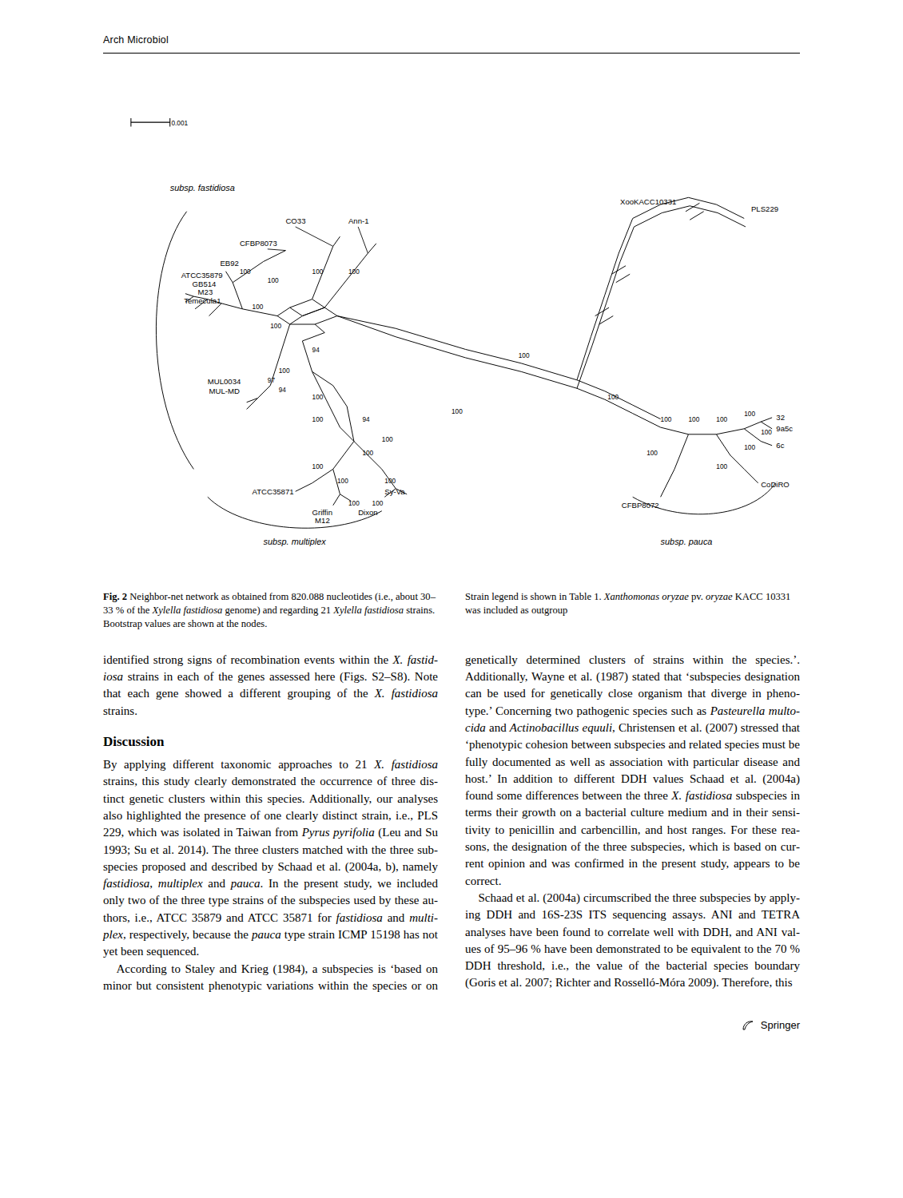Arch Microbiol
0.001 subsp. fastidiosa subsp. multiplex subsp. pauca CO33 Ann-1 CFBP8073 EB92 ATCC35879 GB514 M23 Temecula1 MUL0034 MUL-MD 100 100 100 100 100 100 94 100 97 94 100 100 94 100 ATCC35871 Griffin M12 Dixon Sy-Va 100 100 100 100 100 100 100 100 32 9a5c 6c CoDiRO CFBP8072 100 100 100 100 100 100 100 100 100 XooKACC10331 PLS229
Fig. 2 Neighbor-net network as obtained from 820.088 nucleotides (i.e., about 30–33 % of the Xylella fastidiosa genome) and regarding 21 Xylella fastidiosa strains. Bootstrap values are shown at the nodes.
Strain legend is shown in Table 1. Xanthomonas oryzae pv. oryzae KACC 10331 was included as outgroup
identified strong signs of recombination events within the X. fastidiosa strains in each of the genes assessed here (Figs. S2–S8). Note that each gene showed a different grouping of the X. fastidiosa strains.
Discussion
By applying different taxonomic approaches to 21 X. fastidiosa strains, this study clearly demonstrated the occurrence of three distinct genetic clusters within this species. Additionally, our analyses also highlighted the presence of one clearly distinct strain, i.e., PLS 229, which was isolated in Taiwan from Pyrus pyrifolia (Leu and Su 1993; Su et al. 2014). The three clusters matched with the three subspecies proposed and described by Schaad et al. (2004a, b), namely fastidiosa, multiplex and pauca. In the present study, we included only two of the three type strains of the subspecies used by these authors, i.e., ATCC 35879 and ATCC 35871 for fastidiosa and multiplex, respectively, because the pauca type strain ICMP 15198 has not yet been sequenced.
According to Staley and Krieg (1984), a subspecies is ‘based on minor but consistent phenotypic variations within the species or on genetically determined clusters of strains within the species.’. Additionally, Wayne et al. (1987) stated that ‘subspecies designation can be used for genetically close organism that diverge in phenotype.’ Concerning two pathogenic species such as Pasteurella multocida and Actinobacillus equuli, Christensen et al. (2007) stressed that ‘phenotypic cohesion between subspecies and related species must be fully documented as well as association with particular disease and host.’ In addition to different DDH values Schaad et al. (2004a) found some differences between the three X. fastidiosa subspecies in terms their growth on a bacterial culture medium and in their sensitivity to penicillin and carbencillin, and host ranges. For these reasons, the designation of the three subspecies, which is based on current opinion and was confirmed in the present study, appears to be correct.
Schaad et al. (2004a) circumscribed the three subspecies by applying DDH and 16S-23S ITS sequencing assays. ANI and TETRA analyses have been found to correlate well with DDH, and ANI values of 95–96 % have been demonstrated to be equivalent to the 70 % DDH threshold, i.e., the value of the bacterial species boundary (Goris et al. 2007; Richter and Rosselló-Móra 2009). Therefore, this
Springer